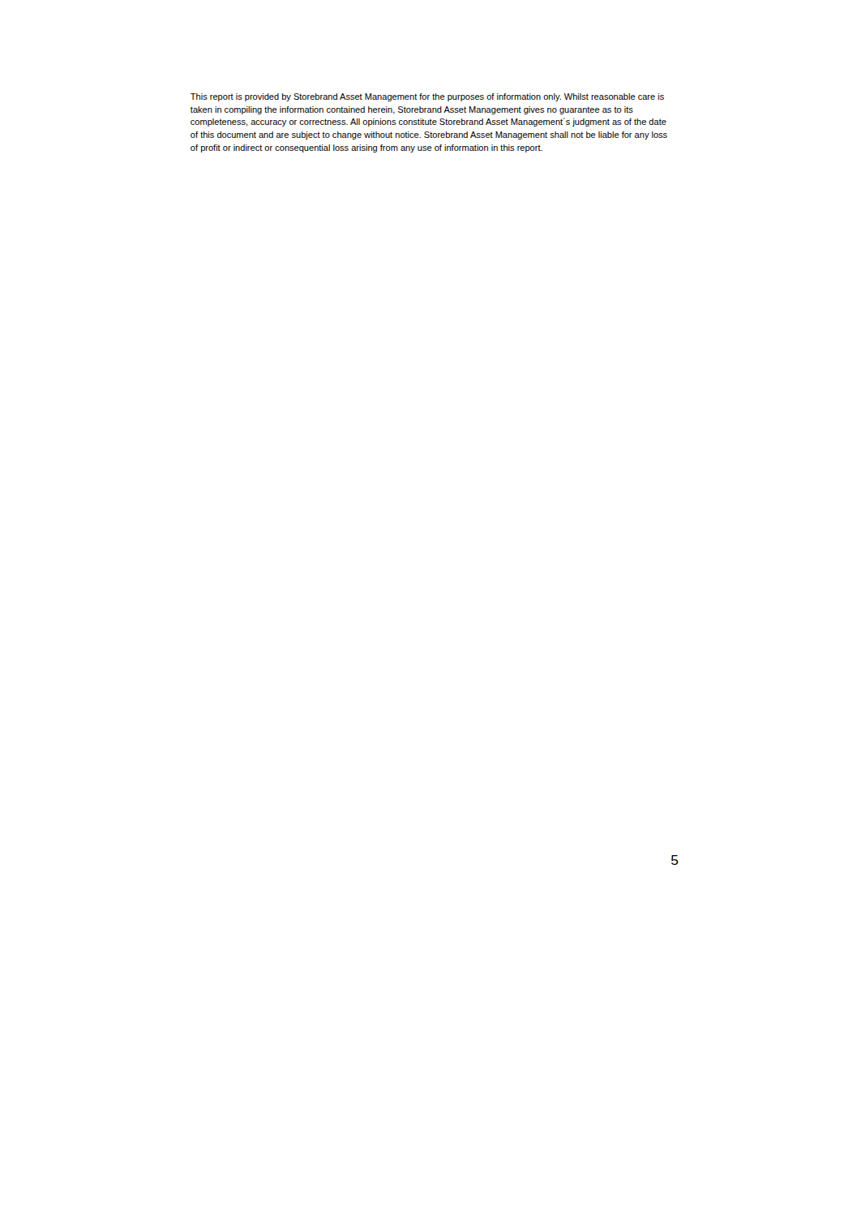This report is provided by Storebrand Asset Management for the purposes of information only. Whilst reasonable care is taken in compiling the information contained herein, Storebrand Asset Management gives no guarantee as to its completeness, accuracy or correctness. All opinions constitute Storebrand Asset Management´s judgment as of the date of this document and are subject to change without notice. Storebrand Asset Management shall not be liable for any loss of profit or indirect or consequential loss arising from any use of information in this report.
5